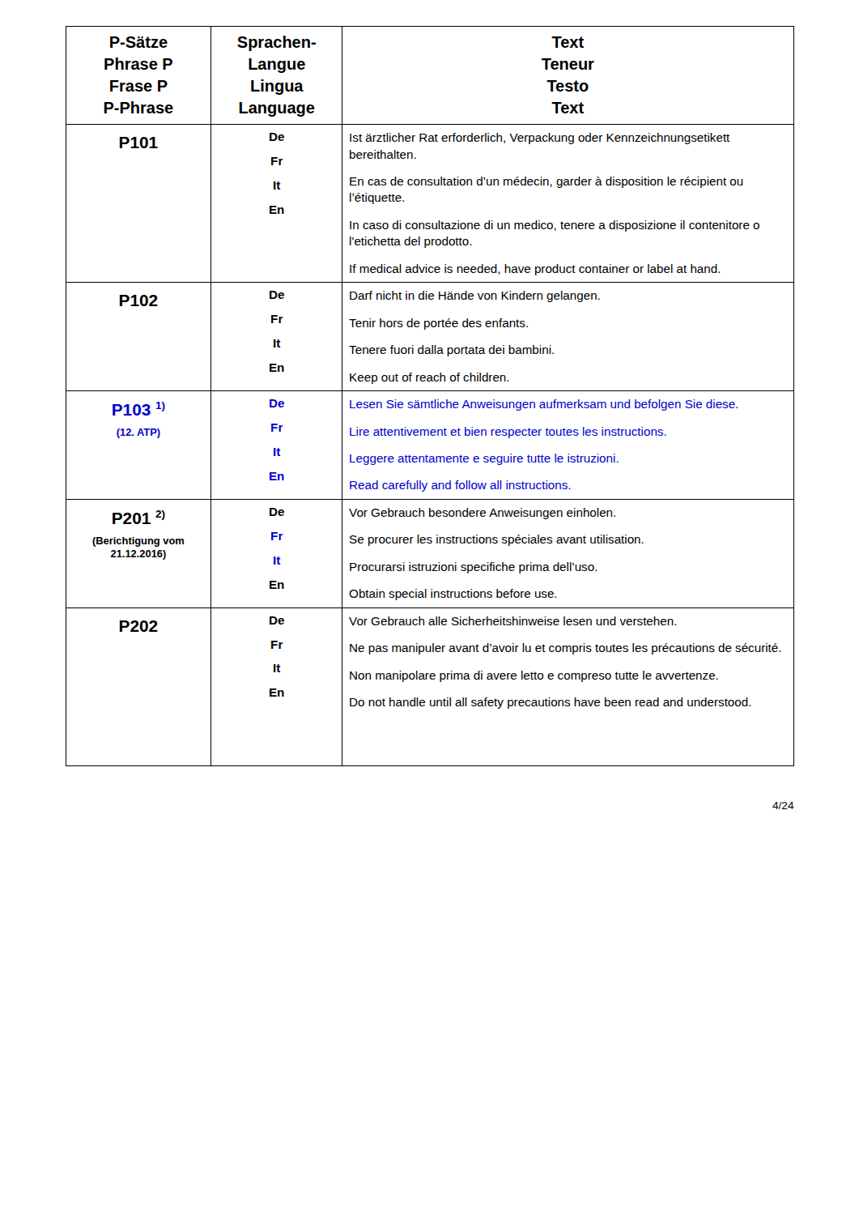| P-Sätze Phrase P Frase P P-Phrase | Sprachen- Langue Lingua Language | Text Teneur Testo Text |
| --- | --- | --- |
| P101 | De Fr It En | Ist ärztlicher Rat erforderlich, Verpackung oder Kennzeichnungsetikett bereithalten. En cas de consultation d’un médecin, garder à disposition le récipient ou l’étiquette. In caso di consultazione di un medico, tenere a disposizione il contenitore o l'etichetta del prodotto. If medical advice is needed, have product container or label at hand. |
| P102 | De Fr It En | Darf nicht in die Hände von Kindern gelangen. Tenir hors de portée des enfants. Tenere fuori dalla portata dei bambini. Keep out of reach of children. |
| P103 1) (12. ATP) | De Fr It En | Lesen Sie sämtliche Anweisungen aufmerksam und befolgen Sie diese. Lire attentivement et bien respecter toutes les instructions. Leggere attentamente e seguire tutte le istruzioni. Read carefully and follow all instructions. |
| P201 2) (Berichtigung vom 21.12.2016) | De Fr It En | Vor Gebrauch besondere Anweisungen einholen. Se procurer les instructions spéciales avant utilisation. Procurarsi istruzioni specifiche prima dell’uso. Obtain special instructions before use. |
| P202 | De Fr It En | Vor Gebrauch alle Sicherheitshinweise lesen und verstehen. Ne pas manipuler avant d’avoir lu et compris toutes les précautions de sécurité. Non manipolare prima di avere letto e compreso tutte le avvertenze. Do not handle until all safety precautions have been read and understood. |
4/24